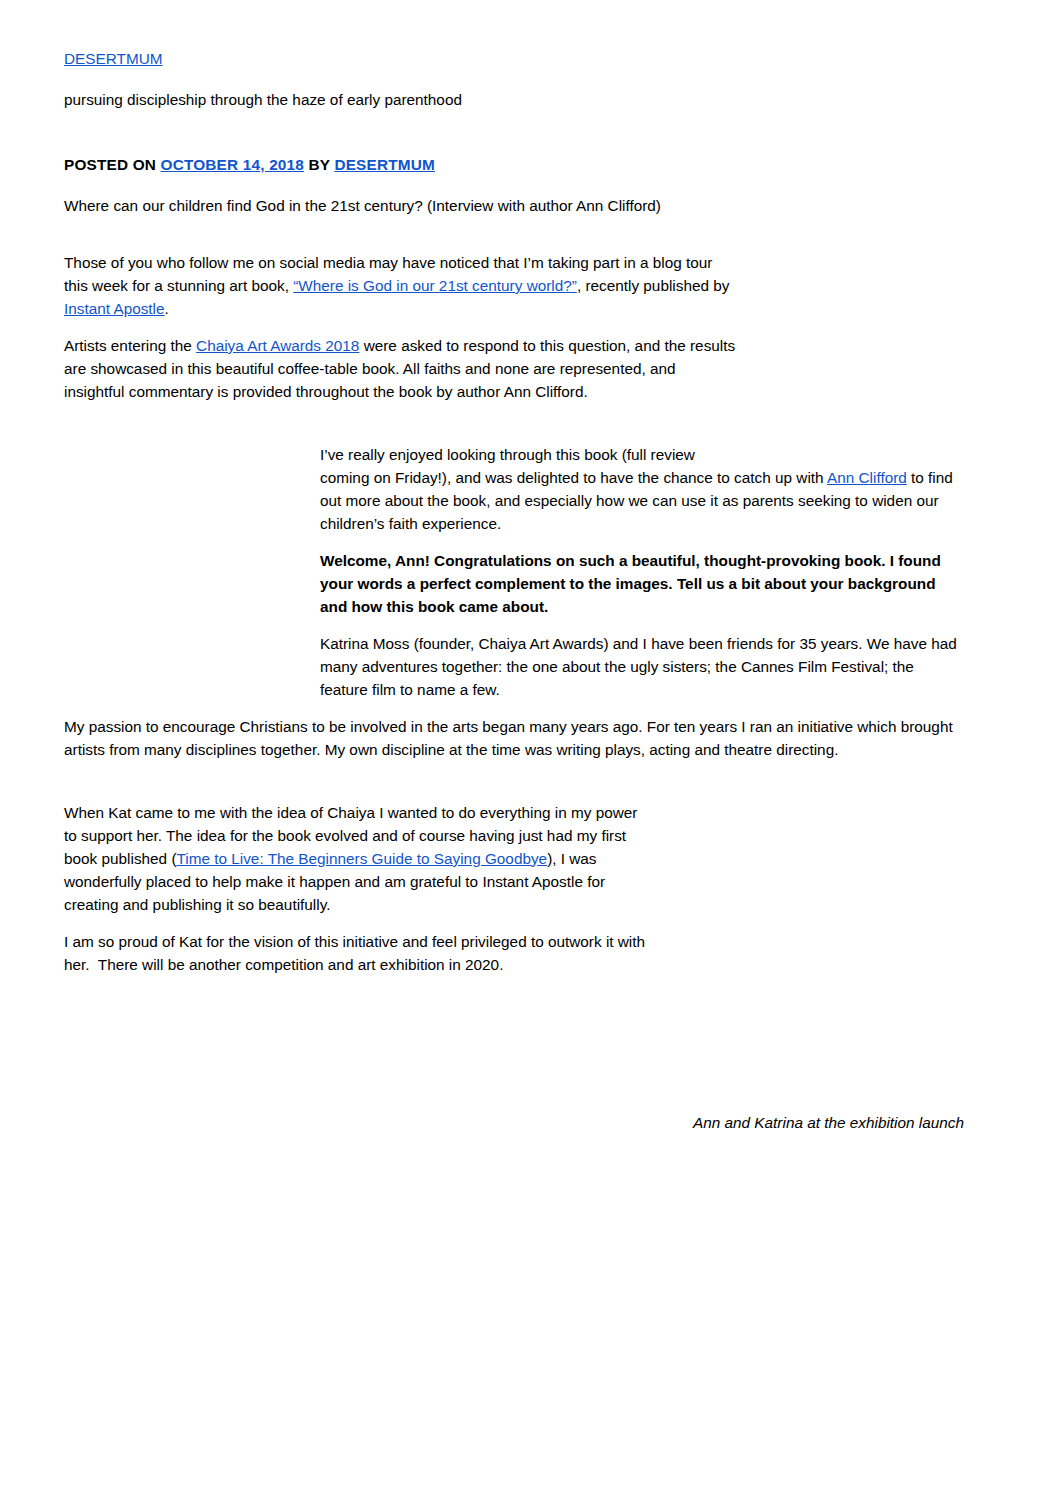DESERTMUM
pursuing discipleship through the haze of early parenthood
POSTED ON OCTOBER 14, 2018 BY DESERTMUM
Where can our children find God in the 21st century? (Interview with author Ann Clifford)
Those of you who follow me on social media may have noticed that I’m taking part in a blog tour this week for a stunning art book, “Where is God in our 21st century world?”, recently published by Instant Apostle.
Artists entering the Chaiya Art Awards 2018 were asked to respond to this question, and the results are showcased in this beautiful coffee-table book. All faiths and none are represented, and insightful commentary is provided throughout the book by author Ann Clifford.
I’ve really enjoyed looking through this book (full review coming on Friday!), and was delighted to have the chance to catch up with Ann Clifford to find out more about the book, and especially how we can use it as parents seeking to widen our children’s faith experience.
Welcome, Ann! Congratulations on such a beautiful, thought-provoking book. I found your words a perfect complement to the images. Tell us a bit about your background and how this book came about.
Katrina Moss (founder, Chaiya Art Awards) and I have been friends for 35 years. We have had many adventures together: the one about the ugly sisters; the Cannes Film Festival; the feature film to name a few.
My passion to encourage Christians to be involved in the arts began many years ago. For ten years I ran an initiative which brought artists from many disciplines together. My own discipline at the time was writing plays, acting and theatre directing.
Ann and Katrina at the exhibition launch
When Kat came to me with the idea of Chaiya I wanted to do everything in my power to support her. The idea for the book evolved and of course having just had my first book published (Time to Live: The Beginners Guide to Saying Goodbye), I was wonderfully placed to help make it happen and am grateful to Instant Apostle for creating and publishing it so beautifully.
I am so proud of Kat for the vision of this initiative and feel privileged to outwork it with her. There will be another competition and art exhibition in 2020.